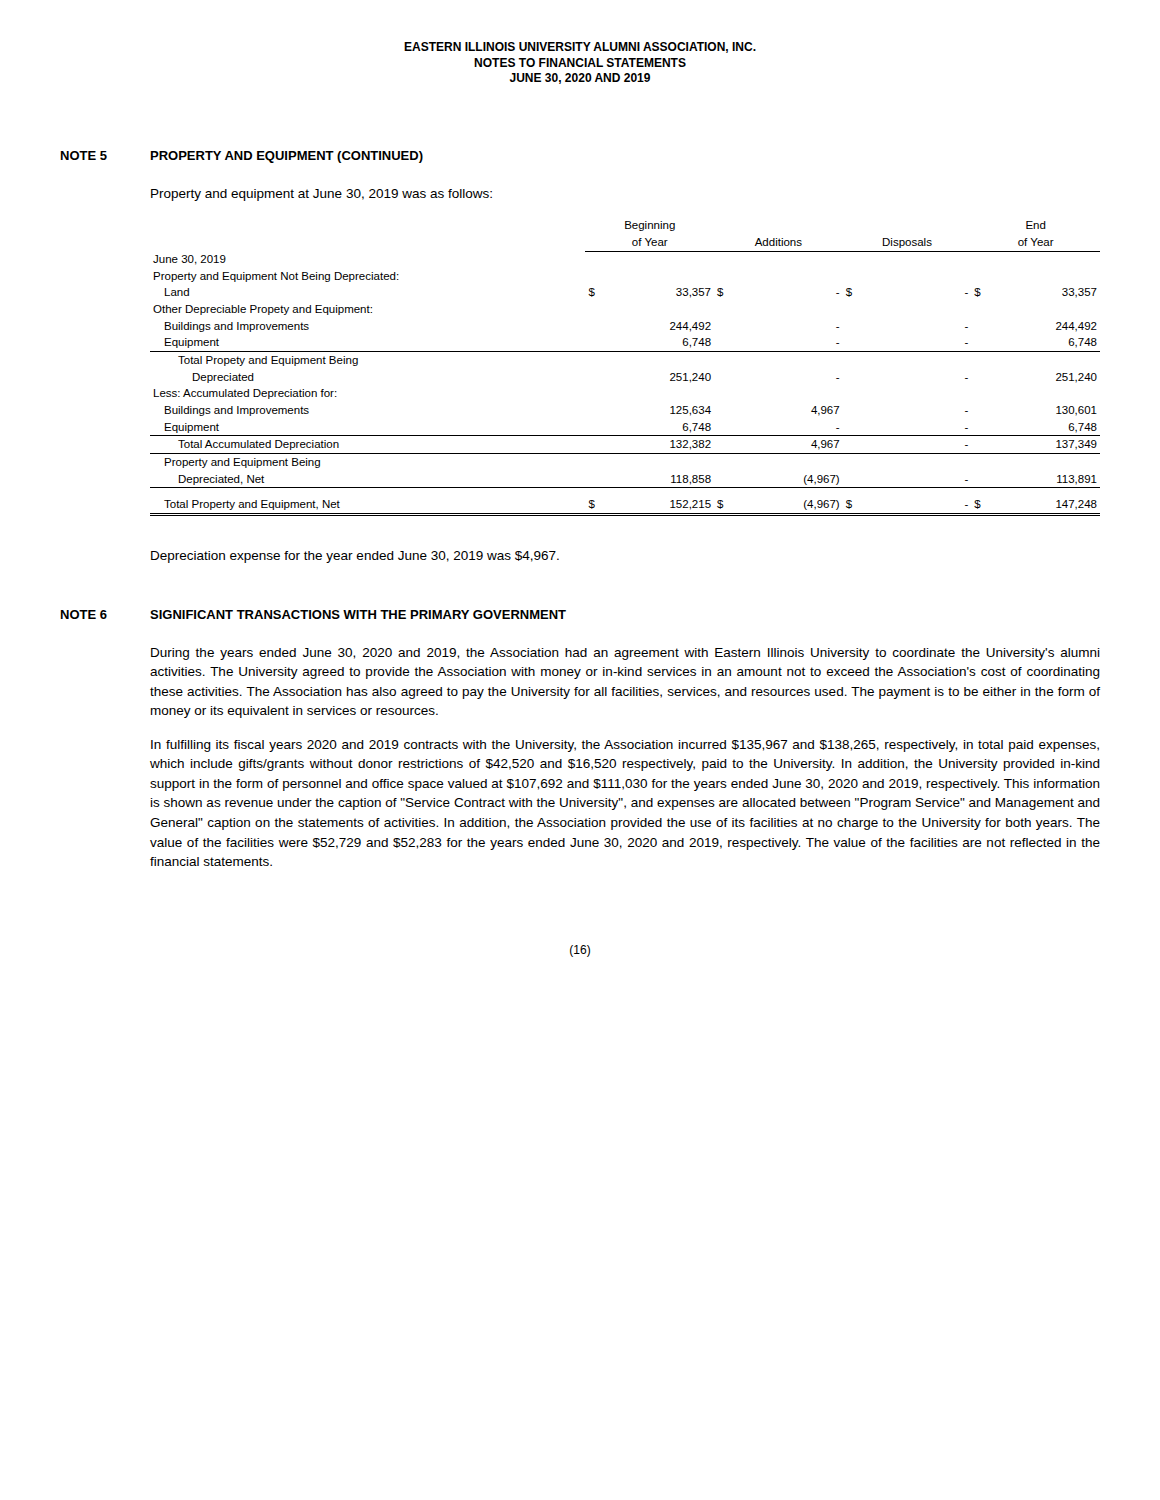EASTERN ILLINOIS UNIVERSITY ALUMNI ASSOCIATION, INC.
NOTES TO FINANCIAL STATEMENTS
JUNE 30, 2020 AND 2019
NOTE 5
PROPERTY AND EQUIPMENT (CONTINUED)
Property and equipment at June 30, 2019 was as follows:
| | Beginning | | | End |
| | of Year | Additions | Disposals | of Year |
| June 30, 2019 | |
| Property and Equipment Not Being Depreciated: | |
| Land | $ | 33,357 | $ | - | $ | - | $ | 33,357 |
| Other Depreciable Propety and Equipment: | |
| Buildings and Improvements | | 244,492 | | - | | - | | 244,492 |
| Equipment | | 6,748 | | - | | - | | 6,748 |
| Total Propety and Equipment Being | |
| Depreciated | | 251,240 | | - | | - | | 251,240 |
| Less: Accumulated Depreciation for: | |
| Buildings and Improvements | | 125,634 | | 4,967 | | - | | 130,601 |
| Equipment | | 6,748 | | - | | - | | 6,748 |
| Total Accumulated Depreciation | | 132,382 | | 4,967 | | - | | 137,349 |
| Property and Equipment Being | |
| Depreciated, Net | | 118,858 | | (4,967) | | - | | 113,891 |
| Total Property and Equipment, Net | $ | 152,215 | $ | (4,967) | $ | - | $ | 147,248 |
Depreciation expense for the year ended June 30, 2019 was $4,967.
NOTE 6
SIGNIFICANT TRANSACTIONS WITH THE PRIMARY GOVERNMENT
During the years ended June 30, 2020 and 2019, the Association had an agreement with Eastern Illinois University to coordinate the University's alumni activities. The University agreed to provide the Association with money or in-kind services in an amount not to exceed the Association's cost of coordinating these activities. The Association has also agreed to pay the University for all facilities, services, and resources used. The payment is to be either in the form of money or its equivalent in services or resources.
In fulfilling its fiscal years 2020 and 2019 contracts with the University, the Association incurred $135,967 and $138,265, respectively, in total paid expenses, which include gifts/grants without donor restrictions of $42,520 and $16,520 respectively, paid to the University. In addition, the University provided in-kind support in the form of personnel and office space valued at $107,692 and $111,030 for the years ended June 30, 2020 and 2019, respectively. This information is shown as revenue under the caption of "Service Contract with the University", and expenses are allocated between "Program Service" and Management and General" caption on the statements of activities. In addition, the Association provided the use of its facilities at no charge to the University for both years. The value of the facilities were $52,729 and $52,283 for the years ended June 30, 2020 and 2019, respectively. The value of the facilities are not reflected in the financial statements.
(16)